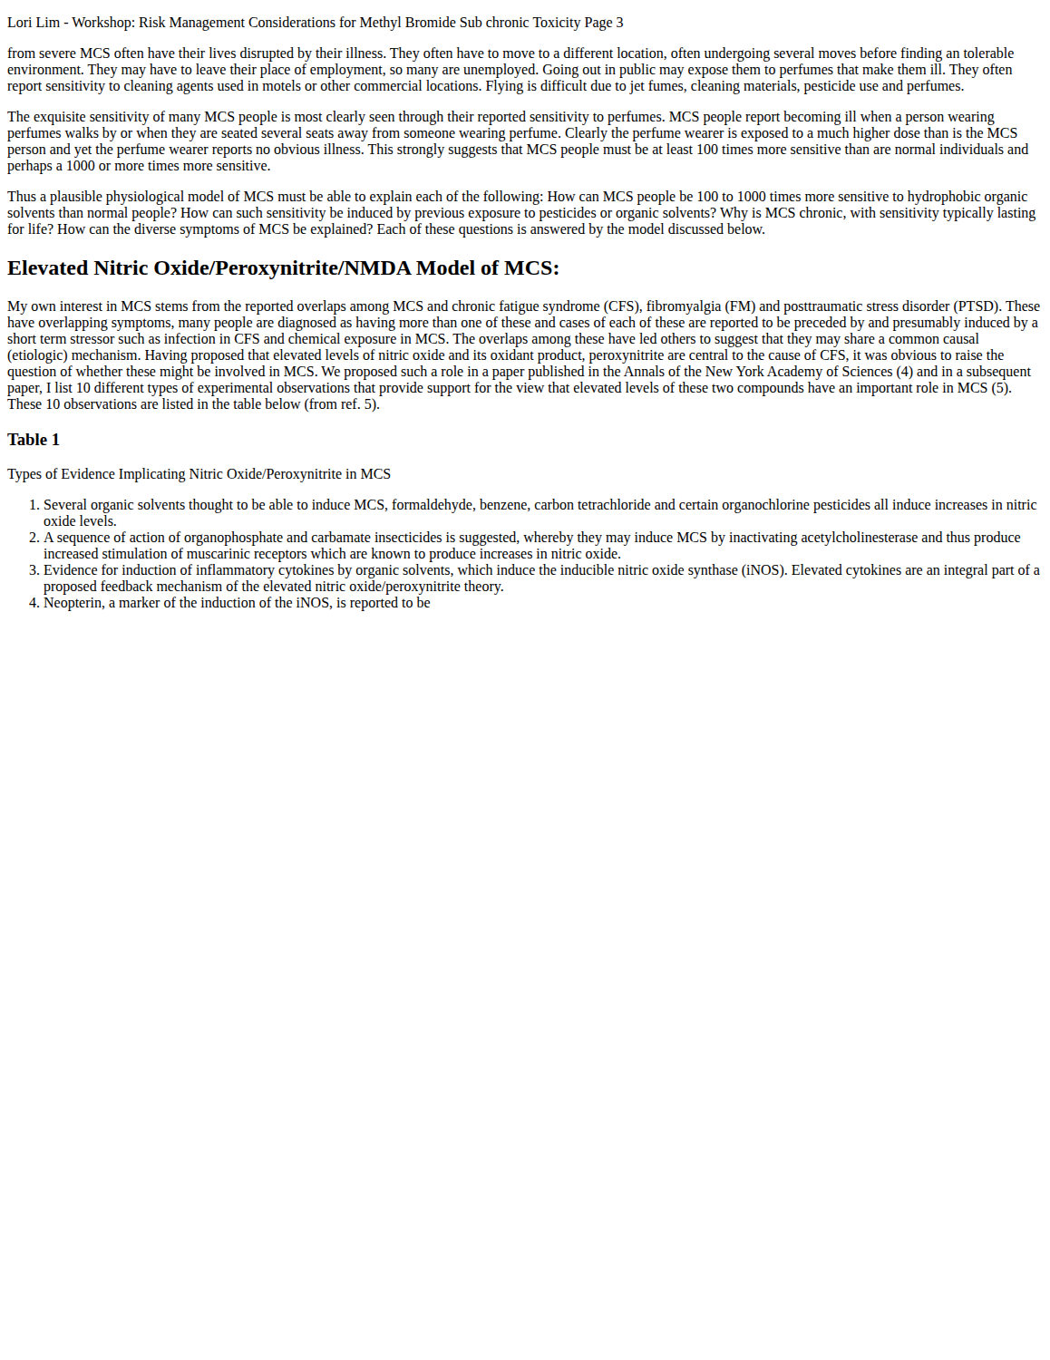Lori Lim - Workshop: Risk Management Considerations for Methyl Bromide Sub chronic Toxicity Page 3
from severe MCS often have their lives disrupted by their illness. They often have to move to a different location, often undergoing several moves before finding an tolerable environment. They may have to leave their place of employment, so many are unemployed. Going out in public may expose them to perfumes that make them ill. They often report sensitivity to cleaning agents used in motels or other commercial locations. Flying is difficult due to jet fumes, cleaning materials, pesticide use and perfumes.
The exquisite sensitivity of many MCS people is most clearly seen through their reported sensitivity to perfumes. MCS people report becoming ill when a person wearing perfumes walks by or when they are seated several seats away from someone wearing perfume. Clearly the perfume wearer is exposed to a much higher dose than is the MCS person and yet the perfume wearer reports no obvious illness. This strongly suggests that MCS people must be at least 100 times more sensitive than are normal individuals and perhaps a 1000 or more times more sensitive.
Thus a plausible physiological model of MCS must be able to explain each of the following: How can MCS people be 100 to 1000 times more sensitive to hydrophobic organic solvents than normal people? How can such sensitivity be induced by previous exposure to pesticides or organic solvents? Why is MCS chronic, with sensitivity typically lasting for life? How can the diverse symptoms of MCS be explained? Each of these questions is answered by the model discussed below.
Elevated Nitric Oxide/Peroxynitrite/NMDA Model of MCS:
My own interest in MCS stems from the reported overlaps among MCS and chronic fatigue syndrome (CFS), fibromyalgia (FM) and posttraumatic stress disorder (PTSD). These have overlapping symptoms, many people are diagnosed as having more than one of these and cases of each of these are reported to be preceded by and presumably induced by a short term stressor such as infection in CFS and chemical exposure in MCS. The overlaps among these have led others to suggest that they may share a common causal (etiologic) mechanism. Having proposed that elevated levels of nitric oxide and its oxidant product, peroxynitrite are central to the cause of CFS, it was obvious to raise the question of whether these might be involved in MCS. We proposed such a role in a paper published in the Annals of the New York Academy of Sciences (4) and in a subsequent paper, I list 10 different types of experimental observations that provide support for the view that elevated levels of these two compounds have an important role in MCS (5). These 10 observations are listed in the table below (from ref. 5).
Table 1
Types of Evidence Implicating Nitric Oxide/Peroxynitrite in MCS
Several organic solvents thought to be able to induce MCS, formaldehyde, benzene, carbon tetrachloride and certain organochlorine pesticides all induce increases in nitric oxide levels.
A sequence of action of organophosphate and carbamate insecticides is suggested, whereby they may induce MCS by inactivating acetylcholinesterase and thus produce increased stimulation of muscarinic receptors which are known to produce increases in nitric oxide.
Evidence for induction of inflammatory cytokines by organic solvents, which induce the inducible nitric oxide synthase (iNOS). Elevated cytokines are an integral part of a proposed feedback mechanism of the elevated nitric oxide/peroxynitrite theory.
Neopterin, a marker of the induction of the iNOS, is reported to be